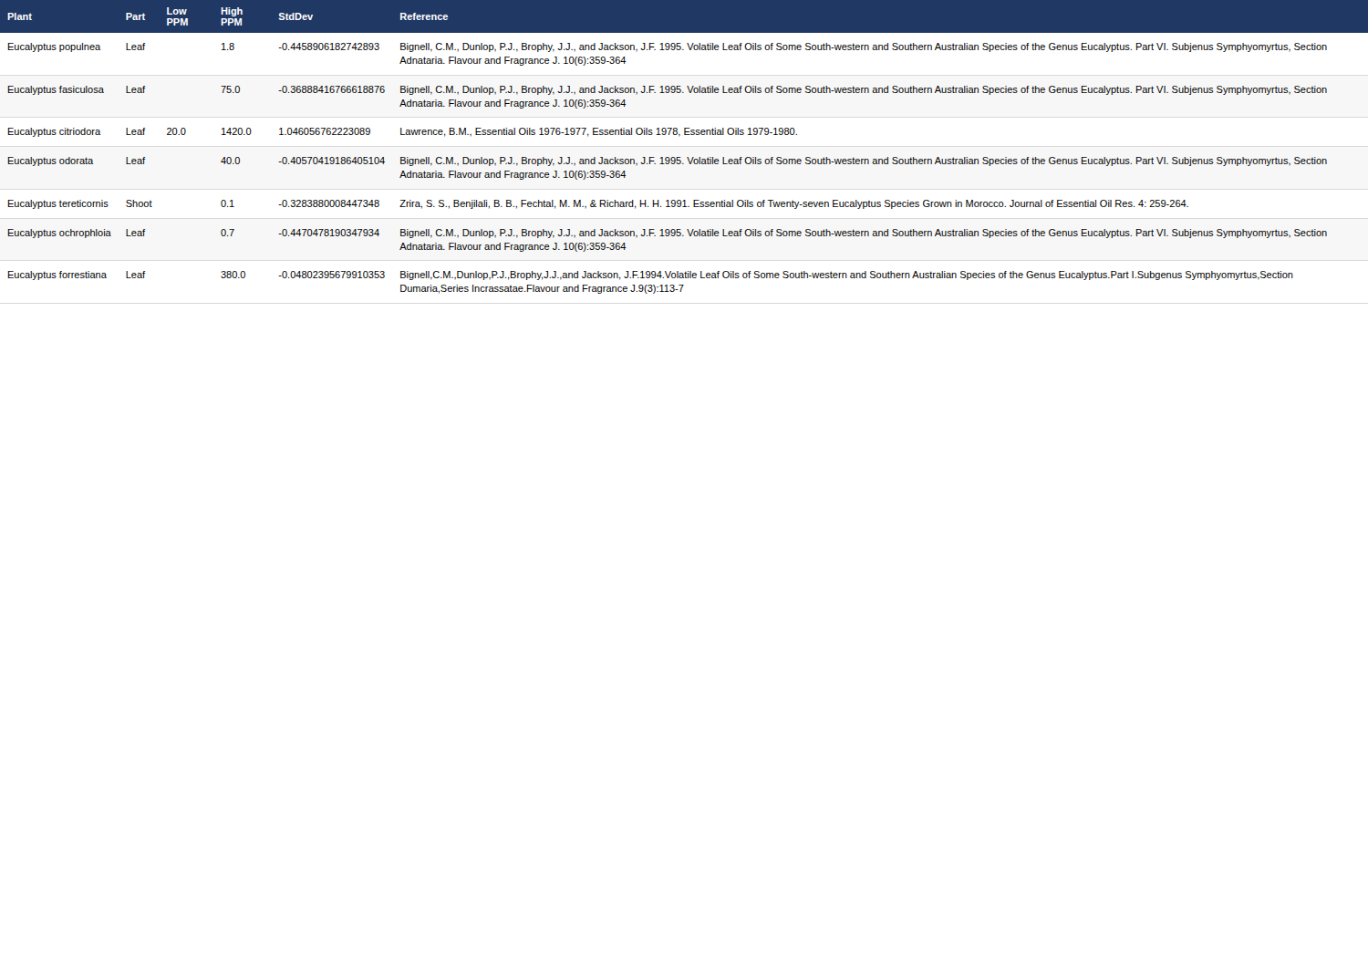| Plant | Part | Low PPM | High PPM | StdDev | Reference |
| --- | --- | --- | --- | --- | --- |
| Eucalyptus populnea | Leaf | | 1.8 | -0.4458906182742893 | Bignell, C.M., Dunlop, P.J., Brophy, J.J., and Jackson, J.F. 1995. Volatile Leaf Oils of Some South-western and Southern Australian Species of the Genus Eucalyptus. Part VI. Subjenus Symphyomyrtus, Section Adnataria. Flavour and Fragrance J. 10(6):359-364 |
| Eucalyptus fasiculosa | Leaf | | 75.0 | -0.36888416766618876 | Bignell, C.M., Dunlop, P.J., Brophy, J.J., and Jackson, J.F. 1995. Volatile Leaf Oils of Some South-western and Southern Australian Species of the Genus Eucalyptus. Part VI. Subjenus Symphyomyrtus, Section Adnataria. Flavour and Fragrance J. 10(6):359-364 |
| Eucalyptus citriodora | Leaf | 20.0 | 1420.0 | 1.046056762223089 | Lawrence, B.M., Essential Oils 1976-1977, Essential Oils 1978, Essential Oils 1979-1980. |
| Eucalyptus odorata | Leaf | | 40.0 | -0.40570419186405104 | Bignell, C.M., Dunlop, P.J., Brophy, J.J., and Jackson, J.F. 1995. Volatile Leaf Oils of Some South-western and Southern Australian Species of the Genus Eucalyptus. Part VI. Subjenus Symphyomyrtus, Section Adnataria. Flavour and Fragrance J. 10(6):359-364 |
| Eucalyptus tereticornis | Shoot | | 0.1 | -0.3283880008447348 | Zrira, S. S., Benjilali, B. B., Fechtal, M. M., & Richard, H. H. 1991. Essential Oils of Twenty-seven Eucalyptus Species Grown in Morocco. Journal of Essential Oil Res. 4: 259-264. |
| Eucalyptus ochrophloia | Leaf | | 0.7 | -0.4470478190347934 | Bignell, C.M., Dunlop, P.J., Brophy, J.J., and Jackson, J.F. 1995. Volatile Leaf Oils of Some South-western and Southern Australian Species of the Genus Eucalyptus. Part VI. Subjenus Symphyomyrtus, Section Adnataria. Flavour and Fragrance J. 10(6):359-364 |
| Eucalyptus forrestiana | Leaf | | 380.0 | -0.04802395679910353 | Bignell,C.M.,Dunlop,P.J.,Brophy,J.J.,and Jackson, J.F.1994.Volatile Leaf Oils of Some South-western and Southern Australian Species of the Genus Eucalyptus.Part I.Subgenus Symphyomyrtus,Section Dumaria,Series Incrassatae.Flavour and Fragrance J.9(3):113-7 |